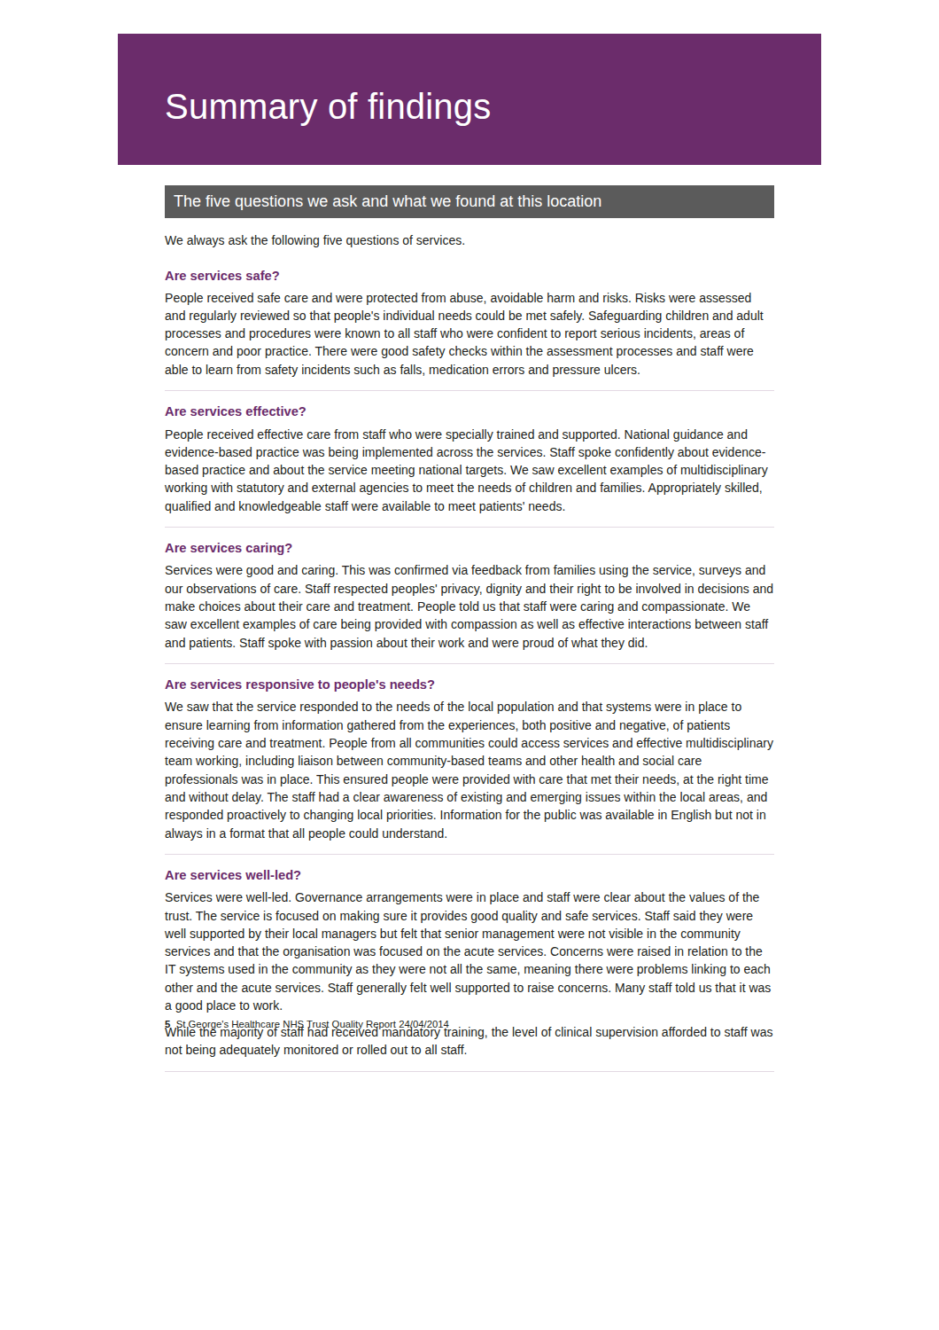Summary of findings
The five questions we ask and what we found at this location
We always ask the following five questions of services.
Are services safe?
People received safe care and were protected from abuse, avoidable harm and risks. Risks were assessed and regularly reviewed so that people's individual needs could be met safely. Safeguarding children and adult processes and procedures were known to all staff who were confident to report serious incidents, areas of concern and poor practice. There were good safety checks within the assessment processes and staff were able to learn from safety incidents such as falls, medication errors and pressure ulcers.
Are services effective?
People received effective care from staff who were specially trained and supported. National guidance and evidence-based practice was being implemented across the services. Staff spoke confidently about evidence-based practice and about the service meeting national targets. We saw excellent examples of multidisciplinary working with statutory and external agencies to meet the needs of children and families. Appropriately skilled, qualified and knowledgeable staff were available to meet patients' needs.
Are services caring?
Services were good and caring. This was confirmed via feedback from families using the service, surveys and our observations of care. Staff respected peoples' privacy, dignity and their right to be involved in decisions and make choices about their care and treatment. People told us that staff were caring and compassionate. We saw excellent examples of care being provided with compassion as well as effective interactions between staff and patients. Staff spoke with passion about their work and were proud of what they did.
Are services responsive to people's needs?
We saw that the service responded to the needs of the local population and that systems were in place to ensure learning from information gathered from the experiences, both positive and negative, of patients receiving care and treatment. People from all communities could access services and effective multidisciplinary team working, including liaison between community-based teams and other health and social care professionals was in place. This ensured people were provided with care that met their needs, at the right time and without delay. The staff had a clear awareness of existing and emerging issues within the local areas, and responded proactively to changing local priorities. Information for the public was available in English but not in always in a format that all people could understand.
Are services well-led?
Services were well-led. Governance arrangements were in place and staff were clear about the values of the trust. The service is focused on making sure it provides good quality and safe services. Staff said they were well supported by their local managers but felt that senior management were not visible in the community services and that the organisation was focused on the acute services. Concerns were raised in relation to the IT systems used in the community as they were not all the same, meaning there were problems linking to each other and the acute services. Staff generally felt well supported to raise concerns. Many staff told us that it was a good place to work.
While the majority of staff had received mandatory training, the level of clinical supervision afforded to staff was not being adequately monitored or rolled out to all staff.
5 St George's Healthcare NHS Trust Quality Report 24/04/2014